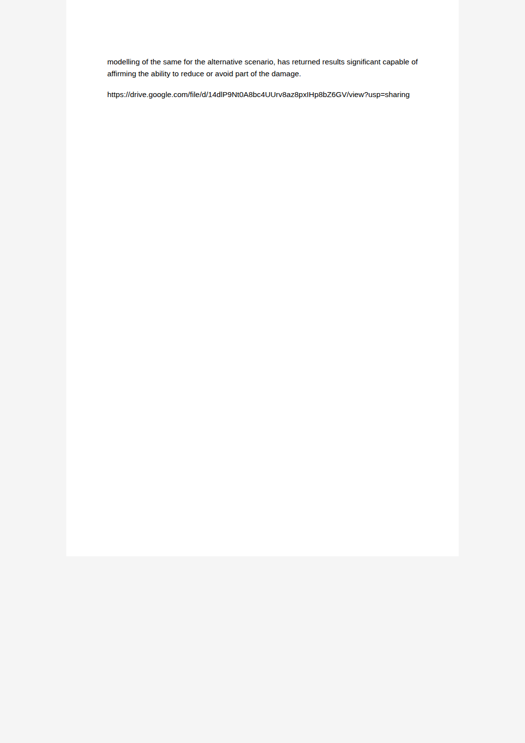modelling of the same for the alternative scenario, has returned results significant capable of affirming the ability to reduce or avoid part of the damage.
https://drive.google.com/file/d/14dlP9Nt0A8bc4UUrv8az8pxIHp8bZ6GV/view?usp=sharing